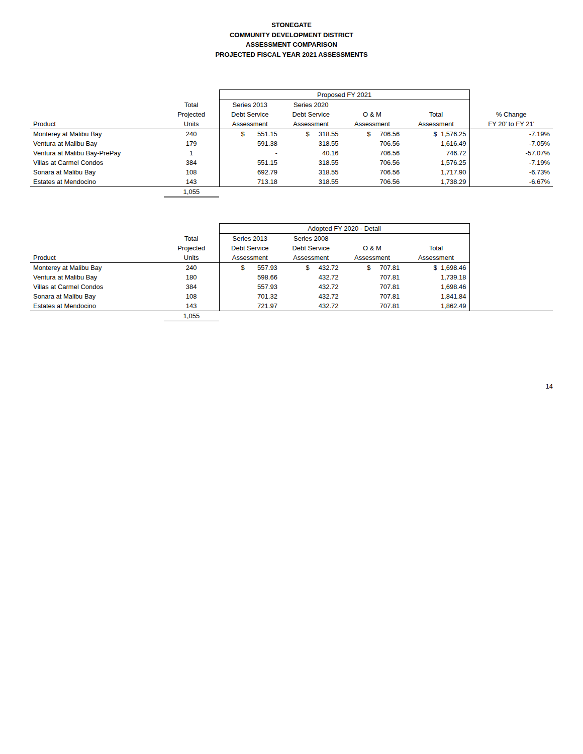STONEGATE
COMMUNITY DEVELOPMENT DISTRICT
ASSESSMENT COMPARISON
PROJECTED FISCAL YEAR 2021 ASSESSMENTS
| | | Proposed FY 2021 | |
| | Total | Series 2013 | Series 2020 | | | |
| | Projected | Debt Service | Debt Service | O & M | Total | % Change |
| Product | Units | Assessment | Assessment | Assessment | Assessment | FY 20' to FY 21' |
| Monterey at Malibu Bay | 240 | $ 551.15 | $ 318.55 | $ 706.56 | $ 1,576.25 | -7.19% |
| Ventura at Malibu Bay | 179 | 591.38 | 318.55 | 706.56 | 1,616.49 | -7.05% |
| Ventura at Malibu Bay-PrePay | 1 | - | 40.16 | 706.56 | 746.72 | -57.07% |
| Villas at Carmel Condos | 384 | 551.15 | 318.55 | 706.56 | 1,576.25 | -7.19% |
| Sonara at Malibu Bay | 108 | 692.79 | 318.55 | 706.56 | 1,717.90 | -6.73% |
| Estates at Mendocino | 143 | 713.18 | 318.55 | 706.56 | 1,738.29 | -6.67% |
| | 1,055 | |
| | | Adopted FY 2020 - Detail | |
| | Total | Series 2013 | Series 2008 | | | |
| | Projected | Debt Service | Debt Service | O & M | Total | |
| Product | Units | Assessment | Assessment | Assessment | Assessment | |
| Monterey at Malibu Bay | 240 | $ 557.93 | $ 432.72 | $ 707.81 | $ 1,698.46 | |
| Ventura at Malibu Bay | 180 | 598.66 | 432.72 | 707.81 | 1,739.18 | |
| Villas at Carmel Condos | 384 | 557.93 | 432.72 | 707.81 | 1,698.46 | |
| Sonara at Malibu Bay | 108 | 701.32 | 432.72 | 707.81 | 1,841.84 | |
| Estates at Mendocino | 143 | 721.97 | 432.72 | 707.81 | 1,862.49 | |
| | 1,055 | |
14